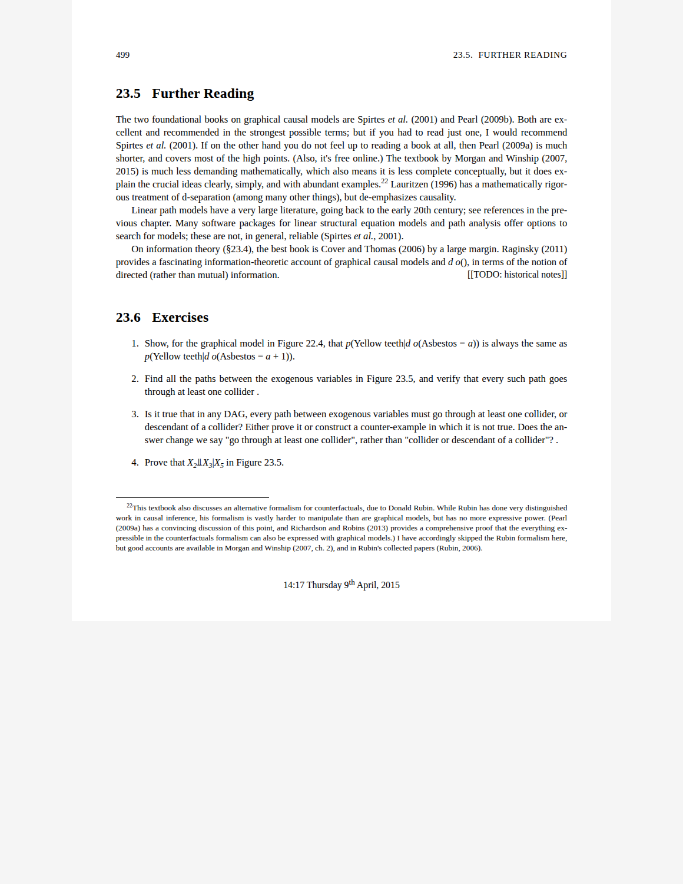499 23.5. FURTHER READING
23.5 Further Reading
The two foundational books on graphical causal models are Spirtes et al. (2001) and Pearl (2009b). Both are excellent and recommended in the strongest possible terms; but if you had to read just one, I would recommend Spirtes et al. (2001). If on the other hand you do not feel up to reading a book at all, then Pearl (2009a) is much shorter, and covers most of the high points. (Also, it's free online.) The textbook by Morgan and Winship (2007, 2015) is much less demanding mathematically, which also means it is less complete conceptually, but it does explain the crucial ideas clearly, simply, and with abundant examples.22 Lauritzen (1996) has a mathematically rigorous treatment of d-separation (among many other things), but de-emphasizes causality.
Linear path models have a very large literature, going back to the early 20th century; see references in the previous chapter. Many software packages for linear structural equation models and path analysis offer options to search for models; these are not, in general, reliable (Spirtes et al., 2001).
On information theory (§23.4), the best book is Cover and Thomas (2006) by a large margin. Raginsky (2011) provides a fascinating information-theoretic account of graphical causal models and d o(), in terms of the notion of directed (rather than mutual) information.[[TODO: historical notes]]
23.6 Exercises
Show, for the graphical model in Figure 22.4, that p(Yellow teeth|d o(Asbestos = a)) is always the same as p(Yellow teeth|d o(Asbestos = a + 1)).
Find all the paths between the exogenous variables in Figure 23.5, and verify that every such path goes through at least one collider .
Is it true that in any DAG, every path between exogenous variables must go through at least one collider, or descendant of a collider? Either prove it or construct a counter-example in which it is not true. Does the answer change we say "go through at least one collider", rather than "collider or descendant of a collider"? .
Prove that X2⫫X3|X5 in Figure 23.5.
22This textbook also discusses an alternative formalism for counterfactuals, due to Donald Rubin. While Rubin has done very distinguished work in causal inference, his formalism is vastly harder to manipulate than are graphical models, but has no more expressive power. (Pearl (2009a) has a convincing discussion of this point, and Richardson and Robins (2013) provides a comprehensive proof that the everything expressible in the counterfactuals formalism can also be expressed with graphical models.) I have accordingly skipped the Rubin formalism here, but good accounts are available in Morgan and Winship (2007, ch. 2), and in Rubin's collected papers (Rubin, 2006).
14:17 Thursday 9th April, 2015